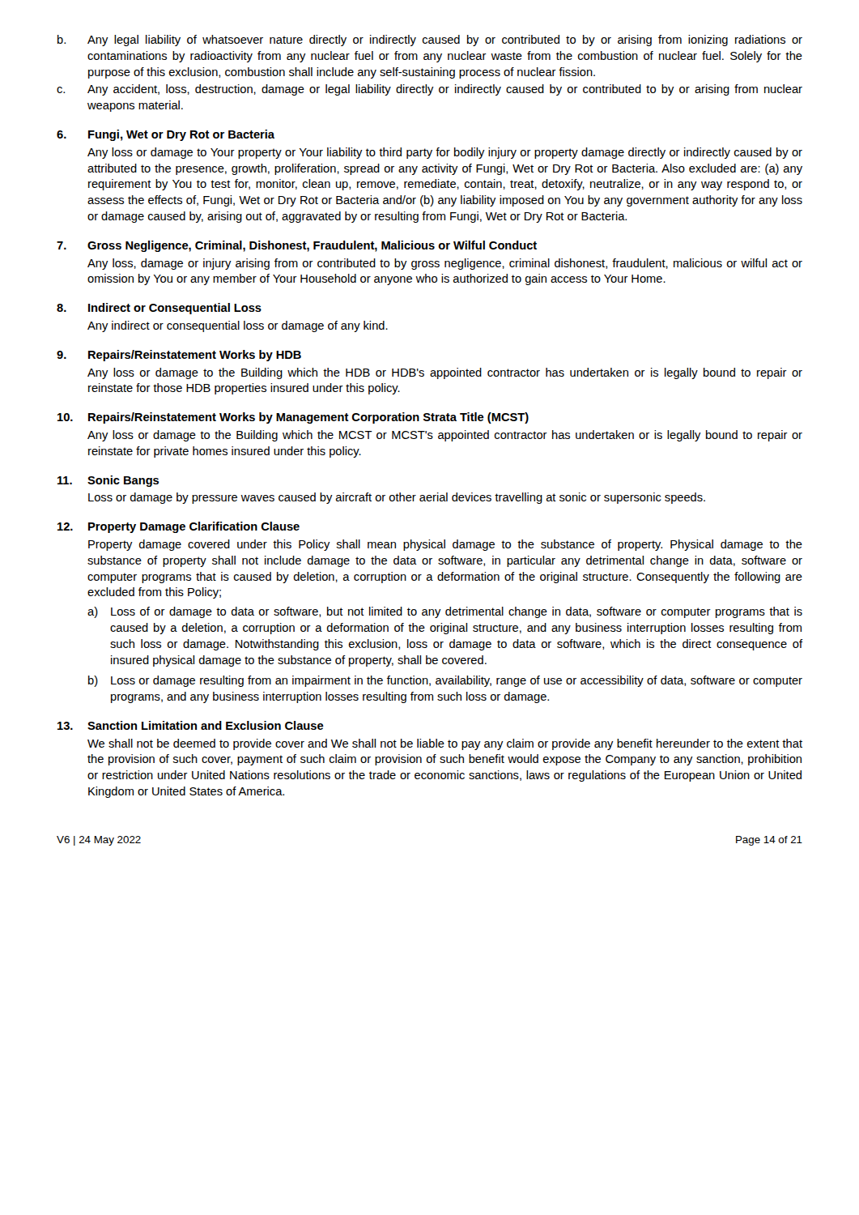b. Any legal liability of whatsoever nature directly or indirectly caused by or contributed to by or arising from ionizing radiations or contaminations by radioactivity from any nuclear fuel or from any nuclear waste from the combustion of nuclear fuel. Solely for the purpose of this exclusion, combustion shall include any self-sustaining process of nuclear fission.
c. Any accident, loss, destruction, damage or legal liability directly or indirectly caused by or contributed to by or arising from nuclear weapons material.
Fungi, Wet or Dry Rot or Bacteria
Any loss or damage to Your property or Your liability to third party for bodily injury or property damage directly or indirectly caused by or attributed to the presence, growth, proliferation, spread or any activity of Fungi, Wet or Dry Rot or Bacteria. Also excluded are: (a) any requirement by You to test for, monitor, clean up, remove, remediate, contain, treat, detoxify, neutralize, or in any way respond to, or assess the effects of, Fungi, Wet or Dry Rot or Bacteria and/or (b) any liability imposed on You by any government authority for any loss or damage caused by, arising out of, aggravated by or resulting from Fungi, Wet or Dry Rot or Bacteria.
Gross Negligence, Criminal, Dishonest, Fraudulent, Malicious or Wilful Conduct
Any loss, damage or injury arising from or contributed to by gross negligence, criminal dishonest, fraudulent, malicious or wilful act or omission by You or any member of Your Household or anyone who is authorized to gain access to Your Home.
Indirect or Consequential Loss
Any indirect or consequential loss or damage of any kind.
Repairs/Reinstatement Works by HDB
Any loss or damage to the Building which the HDB or HDB's appointed contractor has undertaken or is legally bound to repair or reinstate for those HDB properties insured under this policy.
Repairs/Reinstatement Works by Management Corporation Strata Title (MCST)
Any loss or damage to the Building which the MCST or MCST's appointed contractor has undertaken or is legally bound to repair or reinstate for private homes insured under this policy.
Sonic Bangs
Loss or damage by pressure waves caused by aircraft or other aerial devices travelling at sonic or supersonic speeds.
Property Damage Clarification Clause
Property damage covered under this Policy shall mean physical damage to the substance of property. Physical damage to the substance of property shall not include damage to the data or software, in particular any detrimental change in data, software or computer programs that is caused by deletion, a corruption or a deformation of the original structure. Consequently the following are excluded from this Policy;
a) Loss of or damage to data or software, but not limited to any detrimental change in data, software or computer programs that is caused by a deletion, a corruption or a deformation of the original structure, and any business interruption losses resulting from such loss or damage. Notwithstanding this exclusion, loss or damage to data or software, which is the direct consequence of insured physical damage to the substance of property, shall be covered.
b) Loss or damage resulting from an impairment in the function, availability, range of use or accessibility of data, software or computer programs, and any business interruption losses resulting from such loss or damage.
Sanction Limitation and Exclusion Clause
We shall not be deemed to provide cover and We shall not be liable to pay any claim or provide any benefit hereunder to the extent that the provision of such cover, payment of such claim or provision of such benefit would expose the Company to any sanction, prohibition or restriction under United Nations resolutions or the trade or economic sanctions, laws or regulations of the European Union or United Kingdom or United States of America.
V6 | 24 May 2022 Page 14 of 21